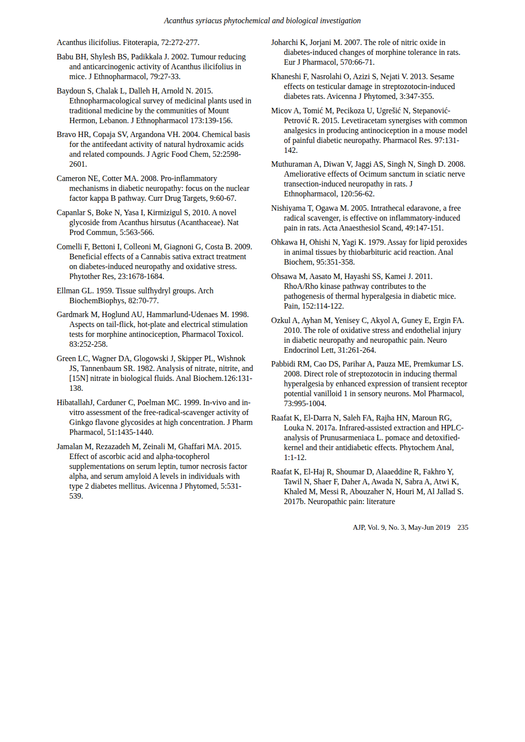Acanthus syriacus phytochemical and biological investigation
Acanthus ilicifolius. Fitoterapia, 72:272-277.
Babu BH, Shylesh BS, Padikkala J. 2002. Tumour reducing and anticarcinogenic activity of Acanthus ilicifolius in mice. J Ethnopharmacol, 79:27-33.
Baydoun S, Chalak L, Dalleh H, Arnold N. 2015. Ethnopharmacological survey of medicinal plants used in traditional medicine by the communities of Mount Hermon, Lebanon. J Ethnopharmacol 173:139-156.
Bravo HR, Copaja SV, Argandona VH. 2004. Chemical basis for the antifeedant activity of natural hydroxamic acids and related compounds. J Agric Food Chem, 52:2598-2601.
Cameron NE, Cotter MA. 2008. Pro-inflammatory mechanisms in diabetic neuropathy: focus on the nuclear factor kappa B pathway. Curr Drug Targets, 9:60-67.
Capanlar S, Boke N, Yasa I, Kirmizigul S, 2010. A novel glycoside from Acanthus hirsutus (Acanthaceae). Nat Prod Commun, 5:563-566.
Comelli F, Bettoni I, Colleoni M, Giagnoni G, Costa B. 2009. Beneficial effects of a Cannabis sativa extract treatment on diabetes-induced neuropathy and oxidative stress. Phytother Res, 23:1678-1684.
Ellman GL. 1959. Tissue sulfhydryl groups. Arch BiochemBiophys, 82:70-77.
Gardmark M, Hoglund AU, Hammarlund-Udenaes M. 1998. Aspects on tail-flick, hot-plate and electrical stimulation tests for morphine antinociception, Pharmacol Toxicol. 83:252-258.
Green LC, Wagner DA, Glogowski J, Skipper PL, Wishnok JS, Tannenbaum SR. 1982. Analysis of nitrate, nitrite, and [15N] nitrate in biological fluids. Anal Biochem.126:131-138.
HibatallahJ, Carduner C, Poelman MC. 1999. In-vivo and in-vitro assessment of the free-radical-scavenger activity of Ginkgo flavone glycosides at high concentration. J Pharm Pharmacol, 51:1435-1440.
Jamalan M, Rezazadeh M, Zeinali M, Ghaffari MA. 2015. Effect of ascorbic acid and alpha-tocopherol supplementations on serum leptin, tumor necrosis factor alpha, and serum amyloid A levels in individuals with type 2 diabetes mellitus. Avicenna J Phytomed, 5:531-539.
Joharchi K, Jorjani M. 2007. The role of nitric oxide in diabetes-induced changes of morphine tolerance in rats. Eur J Pharmacol, 570:66-71.
Khaneshi F, Nasrolahi O, Azizi S, Nejati V. 2013. Sesame effects on testicular damage in streptozotocin-induced diabetes rats. Avicenna J Phytomed, 3:347-355.
Micov A, Tomić M, Pecikoza U, Ugrešić N, Stepanović-Petrović R. 2015. Levetiracetam synergises with common analgesics in producing antinociception in a mouse model of painful diabetic neuropathy. Pharmacol Res. 97:131-142.
Muthuraman A, Diwan V, Jaggi AS, Singh N, Singh D. 2008. Ameliorative effects of Ocimum sanctum in sciatic nerve transection-induced neuropathy in rats. J Ethnopharmacol, 120:56-62.
Nishiyama T, Ogawa M. 2005. Intrathecal edaravone, a free radical scavenger, is effective on inflammatory-induced pain in rats. Acta Anaesthesiol Scand, 49:147-151.
Ohkawa H, Ohishi N, Yagi K. 1979. Assay for lipid peroxides in animal tissues by thiobarbituric acid reaction. Anal Biochem, 95:351-358.
Ohsawa M, Aasato M, Hayashi SS, Kamei J. 2011. RhoA/Rho kinase pathway contributes to the pathogenesis of thermal hyperalgesia in diabetic mice. Pain, 152:114-122.
Ozkul A, Ayhan M, Yenisey C, Akyol A, Guney E, Ergin FA. 2010. The role of oxidative stress and endothelial injury in diabetic neuropathy and neuropathic pain. Neuro Endocrinol Lett, 31:261-264.
Pabbidi RM, Cao DS, Parihar A, Pauza ME, Premkumar LS. 2008. Direct role of streptozotocin in inducing thermal hyperalgesia by enhanced expression of transient receptor potential vanilloid 1 in sensory neurons. Mol Pharmacol, 73:995-1004.
Raafat K, El-Darra N, Saleh FA, Rajha HN, Maroun RG, Louka N. 2017a. Infrared-assisted extraction and HPLC-analysis of Prunusarmeniaca L. pomace and detoxified-kernel and their antidiabetic effects. Phytochem Anal, 1:1-12.
Raafat K, El-Haj R, Shoumar D, Alaaeddine R, Fakhro Y, Tawil N, Shaer F, Daher A, Awada N, Sabra A, Atwi K, Khaled M, Messi R, Abouzaher N, Houri M, Al Jallad S. 2017b. Neuropathic pain: literature
AJP, Vol. 9, No. 3, May-Jun 2019 235